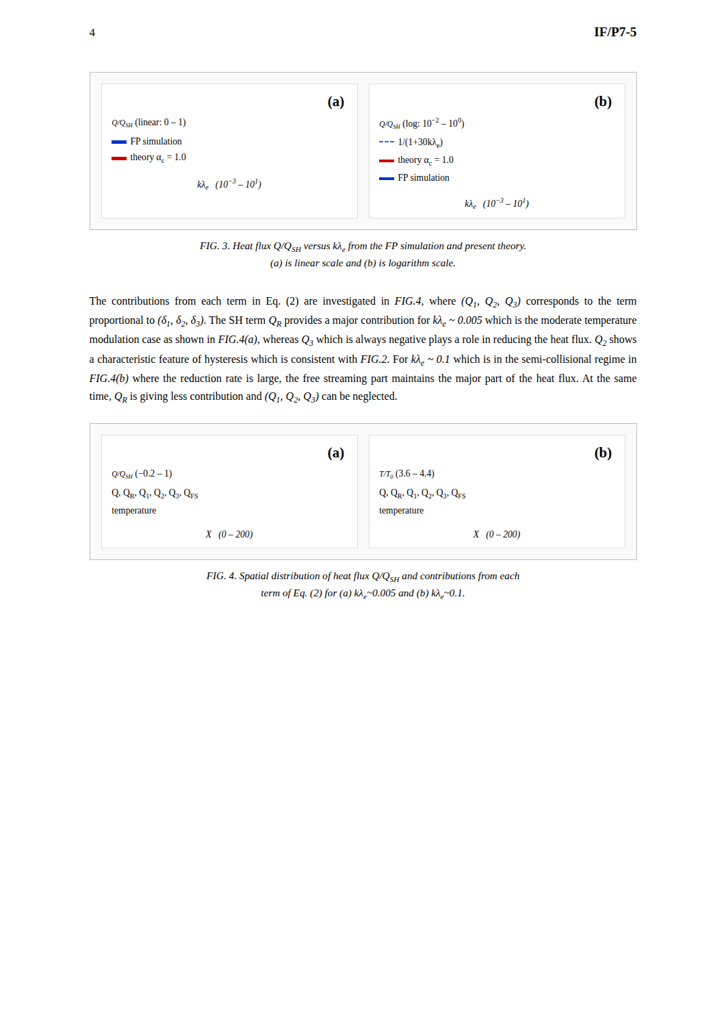4 IF/P7-5
(a)
Q/QSH (linear: 0 – 1)
FP simulation
theory αc = 1.0
kλe (10−3 – 101)
(b)
Q/QSH (log: 10−2 – 100)
1/(1+30kλe)
theory αc = 1.0
FP simulation
kλe (10−3 – 101)
FIG. 3. Heat flux Q/QSH versus kλe from the FP simulation and present theory.
(a) is linear scale and (b) is logarithm scale.
The contributions from each term in Eq. (2) are investigated in FIG.4, where (Q1, Q2, Q3) corresponds to the term proportional to (δ1, δ2, δ3). The SH term QR provides a major contribution for kλe ~ 0.005 which is the moderate temperature modulation case as shown in FIG.4(a), whereas Q3 which is always negative plays a role in reducing the heat flux. Q2 shows a characteristic feature of hysteresis which is consistent with FIG.2. For kλe ~ 0.1 which is in the semi-collisional regime in FIG.4(b) where the reduction rate is large, the free streaming part maintains the major part of the heat flux. At the same time, QR is giving less contribution and (Q1, Q2, Q3) can be neglected.
(a)
Q/QSH (−0.2 – 1)
Q, QR, Q1, Q2, Q3, QFS
temperature
X (0 – 200)
(b)
T/T0 (3.6 – 4.4)
Q, QR, Q1, Q2, Q3, QFS
temperature
X (0 – 200)
FIG. 4. Spatial distribution of heat flux Q/QSH and contributions from each
term of Eq. (2) for (a) kλe~0.005 and (b) kλe~0.1.